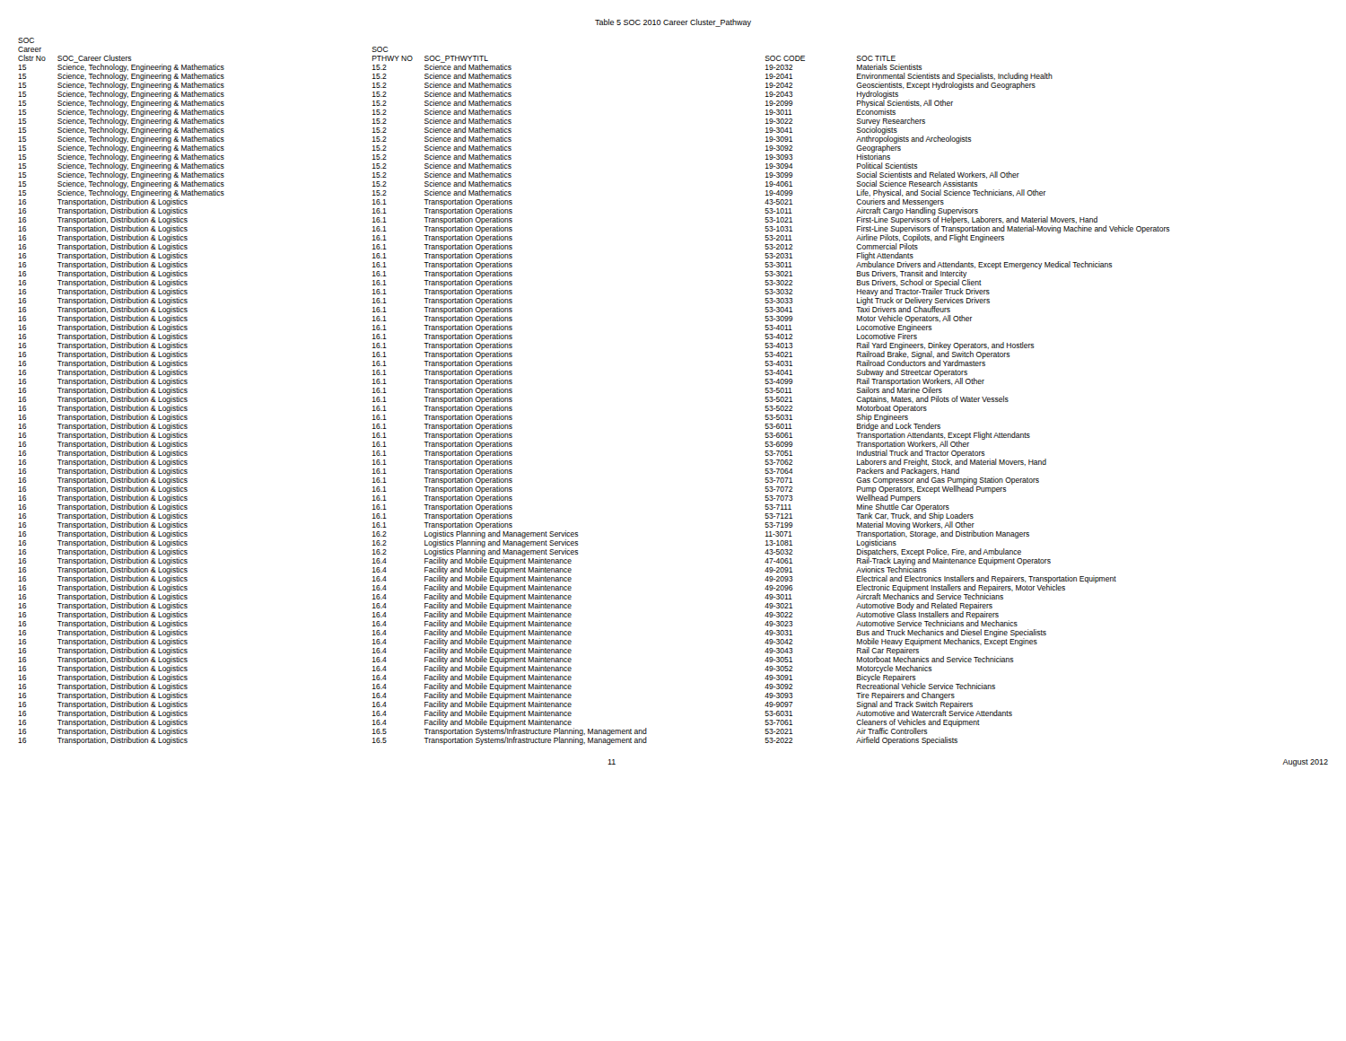Table 5 SOC 2010 Career Cluster_Pathway
| SOC Career | | SOC | | | |
| --- | --- | --- | --- | --- | --- |
| Clstr No | SOC_Career Clusters | PTHWY NO | SOC_PTHWYTITL | SOC CODE | SOC TITLE |
| 15 | Science, Technology, Engineering & Mathematics | 15.2 | Science and Mathematics | 19-2032 | Materials Scientists |
| 15 | Science, Technology, Engineering & Mathematics | 15.2 | Science and Mathematics | 19-2041 | Environmental Scientists and Specialists, Including Health |
| 15 | Science, Technology, Engineering & Mathematics | 15.2 | Science and Mathematics | 19-2042 | Geoscientists, Except Hydrologists and Geographers |
| 15 | Science, Technology, Engineering & Mathematics | 15.2 | Science and Mathematics | 19-2043 | Hydrologists |
| 15 | Science, Technology, Engineering & Mathematics | 15.2 | Science and Mathematics | 19-2099 | Physical Scientists, All Other |
| 15 | Science, Technology, Engineering & Mathematics | 15.2 | Science and Mathematics | 19-3011 | Economists |
| 15 | Science, Technology, Engineering & Mathematics | 15.2 | Science and Mathematics | 19-3022 | Survey Researchers |
| 15 | Science, Technology, Engineering & Mathematics | 15.2 | Science and Mathematics | 19-3041 | Sociologists |
| 15 | Science, Technology, Engineering & Mathematics | 15.2 | Science and Mathematics | 19-3091 | Anthropologists and Archeologists |
| 15 | Science, Technology, Engineering & Mathematics | 15.2 | Science and Mathematics | 19-3092 | Geographers |
| 15 | Science, Technology, Engineering & Mathematics | 15.2 | Science and Mathematics | 19-3093 | Historians |
| 15 | Science, Technology, Engineering & Mathematics | 15.2 | Science and Mathematics | 19-3094 | Political Scientists |
| 15 | Science, Technology, Engineering & Mathematics | 15.2 | Science and Mathematics | 19-3099 | Social Scientists and Related Workers, All Other |
| 15 | Science, Technology, Engineering & Mathematics | 15.2 | Science and Mathematics | 19-4061 | Social Science Research Assistants |
| 15 | Science, Technology, Engineering & Mathematics | 15.2 | Science and Mathematics | 19-4099 | Life, Physical, and Social Science Technicians, All Other |
| 16 | Transportation, Distribution & Logistics | 16.1 | Transportation Operations | 43-5021 | Couriers and Messengers |
| 16 | Transportation, Distribution & Logistics | 16.1 | Transportation Operations | 53-1011 | Aircraft Cargo Handling Supervisors |
| 16 | Transportation, Distribution & Logistics | 16.1 | Transportation Operations | 53-1021 | First-Line Supervisors of Helpers, Laborers, and Material Movers, Hand |
| 16 | Transportation, Distribution & Logistics | 16.1 | Transportation Operations | 53-1031 | First-Line Supervisors of Transportation and Material-Moving Machine and Vehicle Operators |
| 16 | Transportation, Distribution & Logistics | 16.1 | Transportation Operations | 53-2011 | Airline Pilots, Copilots, and Flight Engineers |
| 16 | Transportation, Distribution & Logistics | 16.1 | Transportation Operations | 53-2012 | Commercial Pilots |
| 16 | Transportation, Distribution & Logistics | 16.1 | Transportation Operations | 53-2031 | Flight Attendants |
| 16 | Transportation, Distribution & Logistics | 16.1 | Transportation Operations | 53-3011 | Ambulance Drivers and Attendants, Except Emergency Medical Technicians |
| 16 | Transportation, Distribution & Logistics | 16.1 | Transportation Operations | 53-3021 | Bus Drivers, Transit and Intercity |
| 16 | Transportation, Distribution & Logistics | 16.1 | Transportation Operations | 53-3022 | Bus Drivers, School or Special Client |
| 16 | Transportation, Distribution & Logistics | 16.1 | Transportation Operations | 53-3032 | Heavy and Tractor-Trailer Truck Drivers |
| 16 | Transportation, Distribution & Logistics | 16.1 | Transportation Operations | 53-3033 | Light Truck or Delivery Services Drivers |
| 16 | Transportation, Distribution & Logistics | 16.1 | Transportation Operations | 53-3041 | Taxi Drivers and Chauffeurs |
| 16 | Transportation, Distribution & Logistics | 16.1 | Transportation Operations | 53-3099 | Motor Vehicle Operators, All Other |
| 16 | Transportation, Distribution & Logistics | 16.1 | Transportation Operations | 53-4011 | Locomotive Engineers |
| 16 | Transportation, Distribution & Logistics | 16.1 | Transportation Operations | 53-4012 | Locomotive Firers |
| 16 | Transportation, Distribution & Logistics | 16.1 | Transportation Operations | 53-4013 | Rail Yard Engineers, Dinkey Operators, and Hostlers |
| 16 | Transportation, Distribution & Logistics | 16.1 | Transportation Operations | 53-4021 | Railroad Brake, Signal, and Switch Operators |
| 16 | Transportation, Distribution & Logistics | 16.1 | Transportation Operations | 53-4031 | Railroad Conductors and Yardmasters |
| 16 | Transportation, Distribution & Logistics | 16.1 | Transportation Operations | 53-4041 | Subway and Streetcar Operators |
| 16 | Transportation, Distribution & Logistics | 16.1 | Transportation Operations | 53-4099 | Rail Transportation Workers, All Other |
| 16 | Transportation, Distribution & Logistics | 16.1 | Transportation Operations | 53-5011 | Sailors and Marine Oilers |
| 16 | Transportation, Distribution & Logistics | 16.1 | Transportation Operations | 53-5021 | Captains, Mates, and Pilots of Water Vessels |
| 16 | Transportation, Distribution & Logistics | 16.1 | Transportation Operations | 53-5022 | Motorboat Operators |
| 16 | Transportation, Distribution & Logistics | 16.1 | Transportation Operations | 53-5031 | Ship Engineers |
| 16 | Transportation, Distribution & Logistics | 16.1 | Transportation Operations | 53-6011 | Bridge and Lock Tenders |
| 16 | Transportation, Distribution & Logistics | 16.1 | Transportation Operations | 53-6061 | Transportation Attendants, Except Flight Attendants |
| 16 | Transportation, Distribution & Logistics | 16.1 | Transportation Operations | 53-6099 | Transportation Workers, All Other |
| 16 | Transportation, Distribution & Logistics | 16.1 | Transportation Operations | 53-7051 | Industrial Truck and Tractor Operators |
| 16 | Transportation, Distribution & Logistics | 16.1 | Transportation Operations | 53-7062 | Laborers and Freight, Stock, and Material Movers, Hand |
| 16 | Transportation, Distribution & Logistics | 16.1 | Transportation Operations | 53-7064 | Packers and Packagers, Hand |
| 16 | Transportation, Distribution & Logistics | 16.1 | Transportation Operations | 53-7071 | Gas Compressor and Gas Pumping Station Operators |
| 16 | Transportation, Distribution & Logistics | 16.1 | Transportation Operations | 53-7072 | Pump Operators, Except Wellhead Pumpers |
| 16 | Transportation, Distribution & Logistics | 16.1 | Transportation Operations | 53-7073 | Wellhead Pumpers |
| 16 | Transportation, Distribution & Logistics | 16.1 | Transportation Operations | 53-7111 | Mine Shuttle Car Operators |
| 16 | Transportation, Distribution & Logistics | 16.1 | Transportation Operations | 53-7121 | Tank Car, Truck, and Ship Loaders |
| 16 | Transportation, Distribution & Logistics | 16.1 | Transportation Operations | 53-7199 | Material Moving Workers, All Other |
| 16 | Transportation, Distribution & Logistics | 16.2 | Logistics Planning and Management Services | 11-3071 | Transportation, Storage, and Distribution Managers |
| 16 | Transportation, Distribution & Logistics | 16.2 | Logistics Planning and Management Services | 13-1081 | Logisticians |
| 16 | Transportation, Distribution & Logistics | 16.2 | Logistics Planning and Management Services | 43-5032 | Dispatchers, Except Police, Fire, and Ambulance |
| 16 | Transportation, Distribution & Logistics | 16.4 | Facility and Mobile Equipment Maintenance | 47-4061 | Rail-Track Laying and Maintenance Equipment Operators |
| 16 | Transportation, Distribution & Logistics | 16.4 | Facility and Mobile Equipment Maintenance | 49-2091 | Avionics Technicians |
| 16 | Transportation, Distribution & Logistics | 16.4 | Facility and Mobile Equipment Maintenance | 49-2093 | Electrical and Electronics Installers and Repairers, Transportation Equipment |
| 16 | Transportation, Distribution & Logistics | 16.4 | Facility and Mobile Equipment Maintenance | 49-2096 | Electronic Equipment Installers and Repairers, Motor Vehicles |
| 16 | Transportation, Distribution & Logistics | 16.4 | Facility and Mobile Equipment Maintenance | 49-3011 | Aircraft Mechanics and Service Technicians |
| 16 | Transportation, Distribution & Logistics | 16.4 | Facility and Mobile Equipment Maintenance | 49-3021 | Automotive Body and Related Repairers |
| 16 | Transportation, Distribution & Logistics | 16.4 | Facility and Mobile Equipment Maintenance | 49-3022 | Automotive Glass Installers and Repairers |
| 16 | Transportation, Distribution & Logistics | 16.4 | Facility and Mobile Equipment Maintenance | 49-3023 | Automotive Service Technicians and Mechanics |
| 16 | Transportation, Distribution & Logistics | 16.4 | Facility and Mobile Equipment Maintenance | 49-3031 | Bus and Truck Mechanics and Diesel Engine Specialists |
| 16 | Transportation, Distribution & Logistics | 16.4 | Facility and Mobile Equipment Maintenance | 49-3042 | Mobile Heavy Equipment Mechanics, Except Engines |
| 16 | Transportation, Distribution & Logistics | 16.4 | Facility and Mobile Equipment Maintenance | 49-3043 | Rail Car Repairers |
| 16 | Transportation, Distribution & Logistics | 16.4 | Facility and Mobile Equipment Maintenance | 49-3051 | Motorboat Mechanics and Service Technicians |
| 16 | Transportation, Distribution & Logistics | 16.4 | Facility and Mobile Equipment Maintenance | 49-3052 | Motorcycle Mechanics |
| 16 | Transportation, Distribution & Logistics | 16.4 | Facility and Mobile Equipment Maintenance | 49-3091 | Bicycle Repairers |
| 16 | Transportation, Distribution & Logistics | 16.4 | Facility and Mobile Equipment Maintenance | 49-3092 | Recreational Vehicle Service Technicians |
| 16 | Transportation, Distribution & Logistics | 16.4 | Facility and Mobile Equipment Maintenance | 49-3093 | Tire Repairers and Changers |
| 16 | Transportation, Distribution & Logistics | 16.4 | Facility and Mobile Equipment Maintenance | 49-9097 | Signal and Track Switch Repairers |
| 16 | Transportation, Distribution & Logistics | 16.4 | Facility and Mobile Equipment Maintenance | 53-6031 | Automotive and Watercraft Service Attendants |
| 16 | Transportation, Distribution & Logistics | 16.4 | Facility and Mobile Equipment Maintenance | 53-7061 | Cleaners of Vehicles and Equipment |
| 16 | Transportation, Distribution & Logistics | 16.5 | Transportation Systems/Infrastructure Planning, Management and | 53-2021 | Air Traffic Controllers |
| 16 | Transportation, Distribution & Logistics | 16.5 | Transportation Systems/Infrastructure Planning, Management and | 53-2022 | Airfield Operations Specialists |
11 August 2012